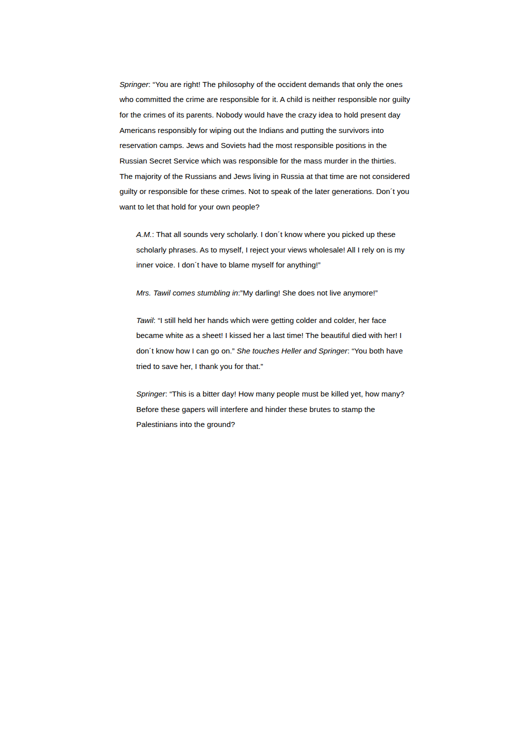Springer: “You are right! The philosophy of the occident demands that only the ones who committed the crime are responsible for it. A child is neither responsible nor guilty for the crimes of its parents. Nobody would have the crazy idea to hold present day Americans responsibly for wiping out the Indians and putting the survivors into reservation camps. Jews and Soviets had the most responsible positions in the Russian Secret Service which was responsible for the mass murder in the thirties. The majority of the Russians and Jews living in Russia at that time are not considered guilty or responsible for these crimes. Not to speak of the later generations. Don´t you want to let that hold for your own people?
A.M.: That all sounds very scholarly. I don´t know where you picked up these scholarly phrases. As to myself, I reject your views wholesale! All I rely on is my inner voice. I don´t have to blame myself for anything!”
Mrs. Tawil comes stumbling in:”My darling! She does not live anymore!”
Tawil: “I still held her hands which were getting colder and colder, her face became white as a sheet! I kissed her a last time! The beautiful died with her! I don´t know how I can go on.” She touches Heller and Springer: “You both have tried to save her, I thank you for that.”
Springer: “This is a bitter day! How many people must be killed yet, how many? Before these gapers will interfere and hinder these brutes to stamp the Palestinians into the ground?